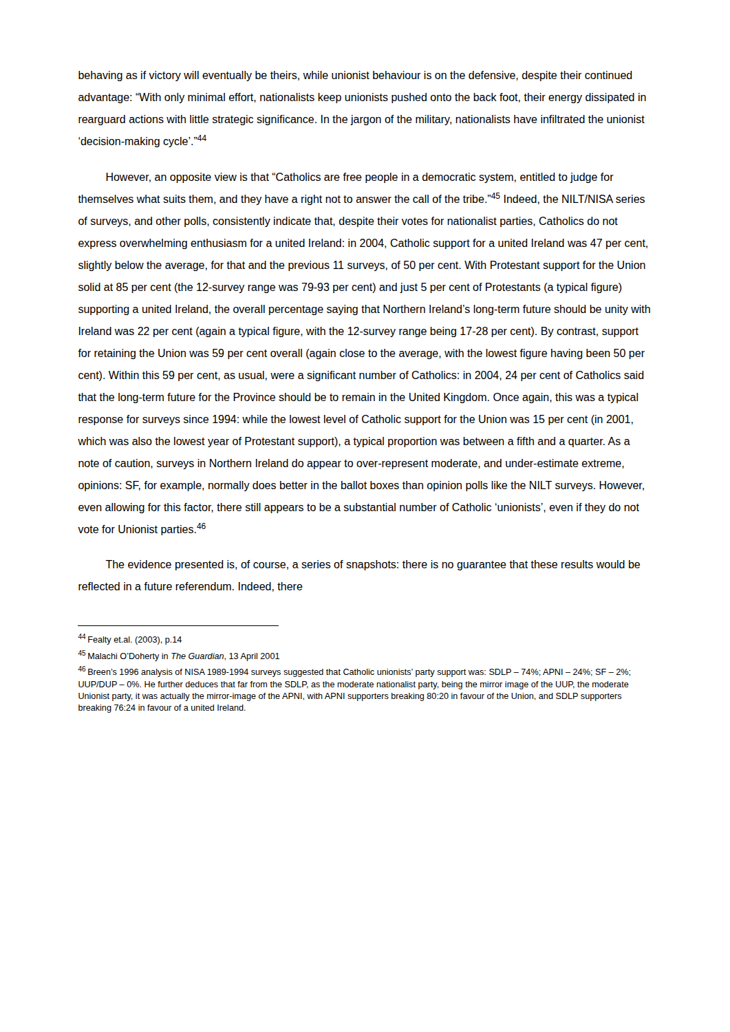behaving as if victory will eventually be theirs, while unionist behaviour is on the defensive, despite their continued advantage: “With only minimal effort, nationalists keep unionists pushed onto the back foot, their energy dissipated in rearguard actions with little strategic significance. In the jargon of the military, nationalists have infiltrated the unionist ‘decision-making cycle’.”44
However, an opposite view is that “Catholics are free people in a democratic system, entitled to judge for themselves what suits them, and they have a right not to answer the call of the tribe.”45 Indeed, the NILT/NISA series of surveys, and other polls, consistently indicate that, despite their votes for nationalist parties, Catholics do not express overwhelming enthusiasm for a united Ireland: in 2004, Catholic support for a united Ireland was 47 per cent, slightly below the average, for that and the previous 11 surveys, of 50 per cent. With Protestant support for the Union solid at 85 per cent (the 12-survey range was 79-93 per cent) and just 5 per cent of Protestants (a typical figure) supporting a united Ireland, the overall percentage saying that Northern Ireland’s long-term future should be unity with Ireland was 22 per cent (again a typical figure, with the 12-survey range being 17-28 per cent). By contrast, support for retaining the Union was 59 per cent overall (again close to the average, with the lowest figure having been 50 per cent). Within this 59 per cent, as usual, were a significant number of Catholics: in 2004, 24 per cent of Catholics said that the long-term future for the Province should be to remain in the United Kingdom. Once again, this was a typical response for surveys since 1994: while the lowest level of Catholic support for the Union was 15 per cent (in 2001, which was also the lowest year of Protestant support), a typical proportion was between a fifth and a quarter. As a note of caution, surveys in Northern Ireland do appear to over-represent moderate, and under-estimate extreme, opinions: SF, for example, normally does better in the ballot boxes than opinion polls like the NILT surveys. However, even allowing for this factor, there still appears to be a substantial number of Catholic ‘unionists’, even if they do not vote for Unionist parties.46
The evidence presented is, of course, a series of snapshots: there is no guarantee that these results would be reflected in a future referendum. Indeed, there
44 Fealty et.al. (2003), p.14
45 Malachi O’Doherty in The Guardian, 13 April 2001
46 Breen’s 1996 analysis of NISA 1989-1994 surveys suggested that Catholic unionists’ party support was: SDLP – 74%; APNI – 24%; SF – 2%; UUP/DUP – 0%. He further deduces that far from the SDLP, as the moderate nationalist party, being the mirror image of the UUP, the moderate Unionist party, it was actually the mirror-image of the APNI, with APNI supporters breaking 80:20 in favour of the Union, and SDLP supporters breaking 76:24 in favour of a united Ireland.